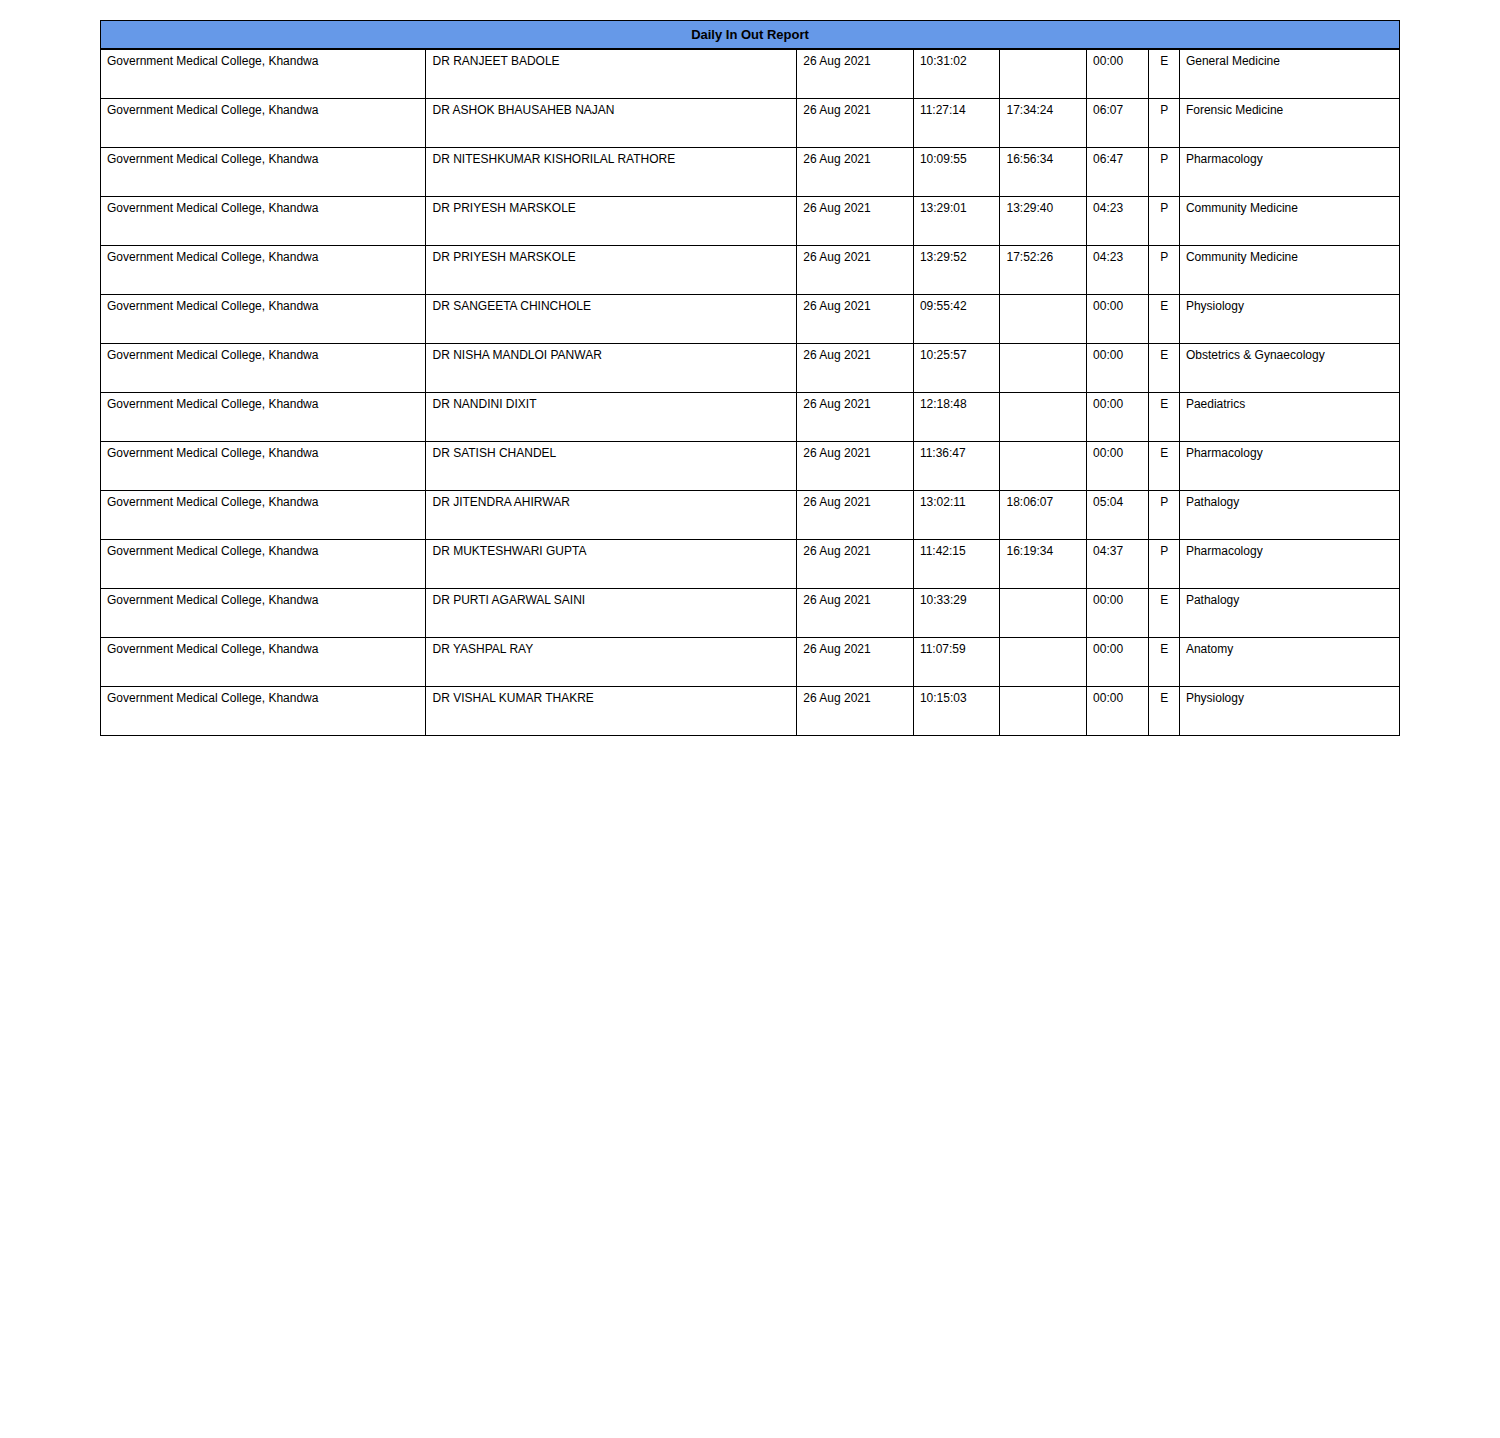Daily In Out Report
| Government Medical College, Khandwa | DR RANJEET BADOLE | 26 Aug 2021 | 10:31:02 | | 00:00 | E | General Medicine |
| Government Medical College, Khandwa | DR ASHOK BHAUSAHEB NAJAN | 26 Aug 2021 | 11:27:14 | 17:34:24 | 06:07 | P | Forensic Medicine |
| Government Medical College, Khandwa | DR NITESHKUMAR KISHORILAL RATHORE | 26 Aug 2021 | 10:09:55 | 16:56:34 | 06:47 | P | Pharmacology |
| Government Medical College, Khandwa | DR PRIYESH MARSKOLE | 26 Aug 2021 | 13:29:01 | 13:29:40 | 04:23 | P | Community Medicine |
| Government Medical College, Khandwa | DR PRIYESH MARSKOLE | 26 Aug 2021 | 13:29:52 | 17:52:26 | 04:23 | P | Community Medicine |
| Government Medical College, Khandwa | DR SANGEETA CHINCHOLE | 26 Aug 2021 | 09:55:42 | | 00:00 | E | Physiology |
| Government Medical College, Khandwa | DR NISHA MANDLOI PANWAR | 26 Aug 2021 | 10:25:57 | | 00:00 | E | Obstetrics & Gynaecology |
| Government Medical College, Khandwa | DR NANDINI DIXIT | 26 Aug 2021 | 12:18:48 | | 00:00 | E | Paediatrics |
| Government Medical College, Khandwa | DR SATISH CHANDEL | 26 Aug 2021 | 11:36:47 | | 00:00 | E | Pharmacology |
| Government Medical College, Khandwa | DR JITENDRA AHIRWAR | 26 Aug 2021 | 13:02:11 | 18:06:07 | 05:04 | P | Pathalogy |
| Government Medical College, Khandwa | DR MUKTESHWARI GUPTA | 26 Aug 2021 | 11:42:15 | 16:19:34 | 04:37 | P | Pharmacology |
| Government Medical College, Khandwa | DR PURTI AGARWAL SAINI | 26 Aug 2021 | 10:33:29 | | 00:00 | E | Pathalogy |
| Government Medical College, Khandwa | DR YASHPAL RAY | 26 Aug 2021 | 11:07:59 | | 00:00 | E | Anatomy |
| Government Medical College, Khandwa | DR VISHAL KUMAR THAKRE | 26 Aug 2021 | 10:15:03 | | 00:00 | E | Physiology |